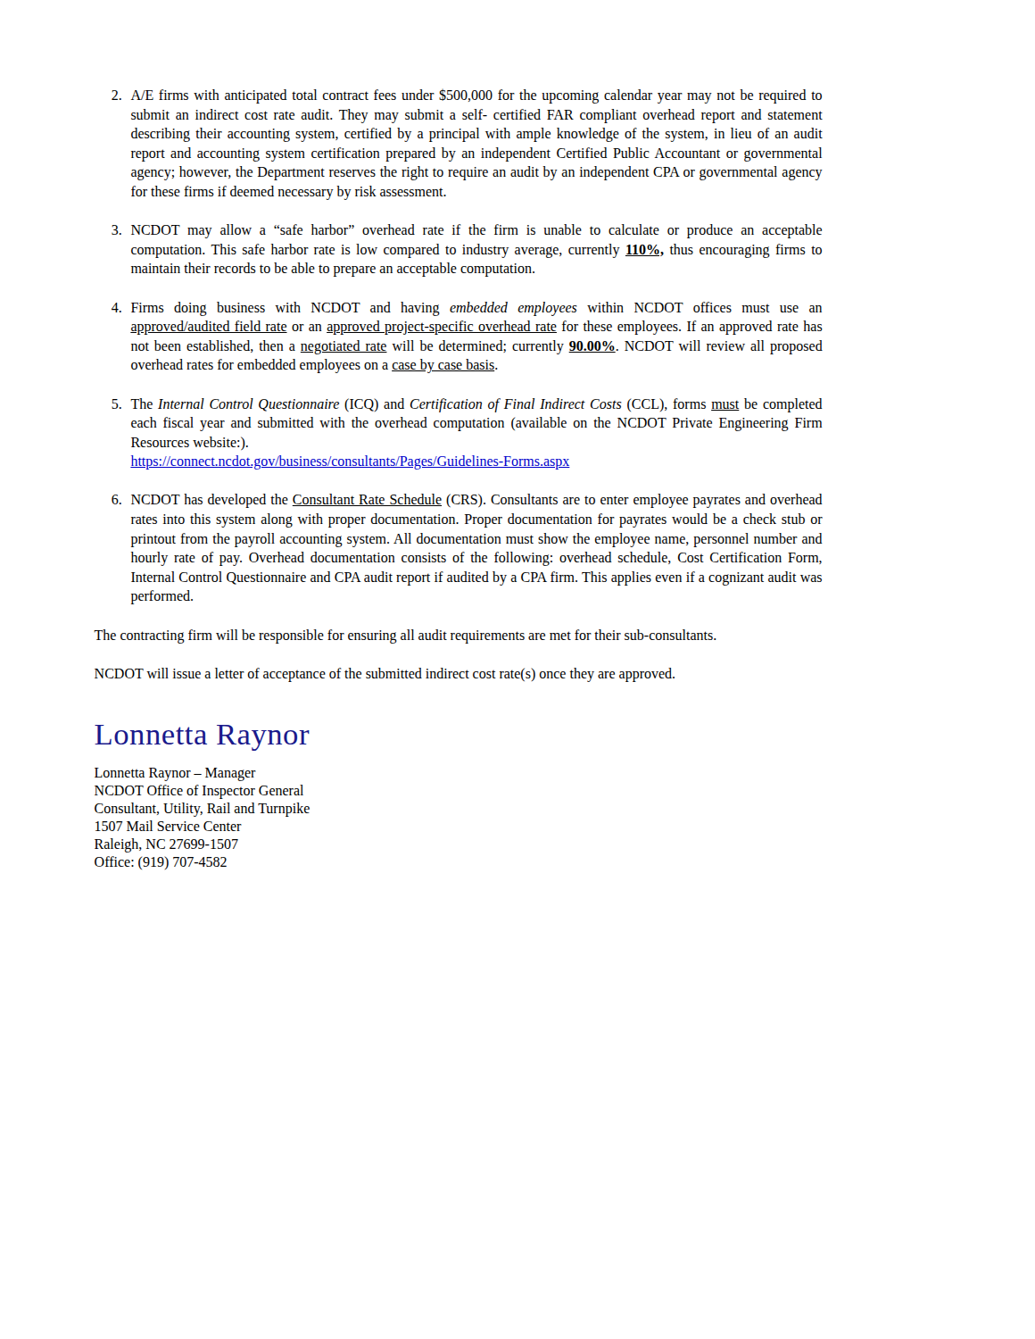A/E firms with anticipated total contract fees under $500,000 for the upcoming calendar year may not be required to submit an indirect cost rate audit. They may submit a self- certified FAR compliant overhead report and statement describing their accounting system, certified by a principal with ample knowledge of the system, in lieu of an audit report and accounting system certification prepared by an independent Certified Public Accountant or governmental agency; however, the Department reserves the right to require an audit by an independent CPA or governmental agency for these firms if deemed necessary by risk assessment.
NCDOT may allow a “safe harbor” overhead rate if the firm is unable to calculate or produce an acceptable computation. This safe harbor rate is low compared to industry average, currently 110%, thus encouraging firms to maintain their records to be able to prepare an acceptable computation.
Firms doing business with NCDOT and having embedded employees within NCDOT offices must use an approved/audited field rate or an approved project-specific overhead rate for these employees. If an approved rate has not been established, then a negotiated rate will be determined; currently 90.00%. NCDOT will review all proposed overhead rates for embedded employees on a case by case basis.
The Internal Control Questionnaire (ICQ) and Certification of Final Indirect Costs (CCL), forms must be completed each fiscal year and submitted with the overhead computation (available on the NCDOT Private Engineering Firm Resources website:).
https://connect.ncdot.gov/business/consultants/Pages/Guidelines-Forms.aspx
NCDOT has developed the Consultant Rate Schedule (CRS). Consultants are to enter employee payrates and overhead rates into this system along with proper documentation. Proper documentation for payrates would be a check stub or printout from the payroll accounting system. All documentation must show the employee name, personnel number and hourly rate of pay. Overhead documentation consists of the following: overhead schedule, Cost Certification Form, Internal Control Questionnaire and CPA audit report if audited by a CPA firm. This applies even if a cognizant audit was performed.
The contracting firm will be responsible for ensuring all audit requirements are met for their sub-consultants.
NCDOT will issue a letter of acceptance of the submitted indirect cost rate(s) once they are approved.
Lonnetta Raynor
Lonnetta Raynor – Manager
NCDOT Office of Inspector General
Consultant, Utility, Rail and Turnpike
1507 Mail Service Center
Raleigh, NC 27699-1507
Office: (919) 707-4582